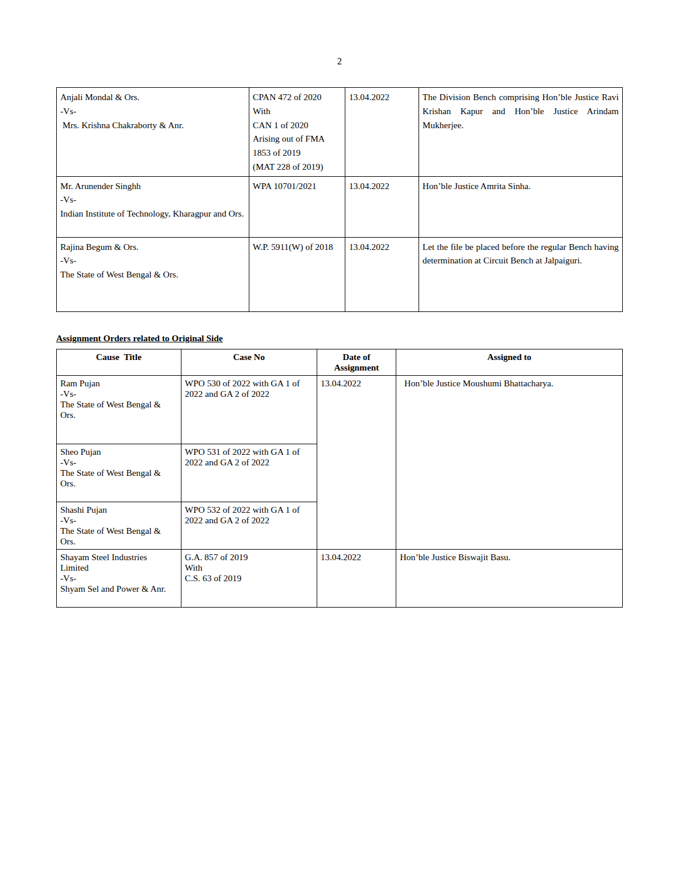2
| Anjali Mondal & Ors. -Vs- Mrs. Krishna Chakraborty & Anr. | CPAN 472 of 2020 With CAN 1 of 2020 Arising out of FMA 1853 of 2019 (MAT 228 of 2019) | 13.04.2022 | The Division Bench comprising Hon’ble Justice Ravi Krishan Kapur and Hon’ble Justice Arindam Mukherjee. |
| Mr. Arunender Singhh -Vs- Indian Institute of Technology, Kharagpur and Ors. | WPA 10701/2021 | 13.04.2022 | Hon’ble Justice Amrita Sinha. |
| Rajina Begum & Ors. -Vs- The State of West Bengal & Ors. | W.P. 5911(W) of 2018 | 13.04.2022 | Let the file be placed before the regular Bench having determination at Circuit Bench at Jalpaiguri. |
Assignment Orders related to Original Side
| Cause Title | Case No | Date of Assignment | Assigned to |
| --- | --- | --- | --- |
| Ram Pujan -Vs- The State of West Bengal & Ors. | WPO 530 of 2022 with GA 1 of 2022 and GA 2 of 2022 | 13.04.2022 | Hon’ble Justice Moushumi Bhattacharya. |
| Sheo Pujan -Vs- The State of West Bengal & Ors. | WPO 531 of 2022 with GA 1 of 2022 and GA 2 of 2022 |
| Shashi Pujan -Vs- The State of West Bengal & Ors. | WPO 532 of 2022 with GA 1 of 2022 and GA 2 of 2022 |
| Shayam Steel Industries Limited -Vs- Shyam Sel and Power & Anr. | G.A. 857 of 2019 With C.S. 63 of 2019 | 13.04.2022 | Hon’ble Justice Biswajit Basu. |